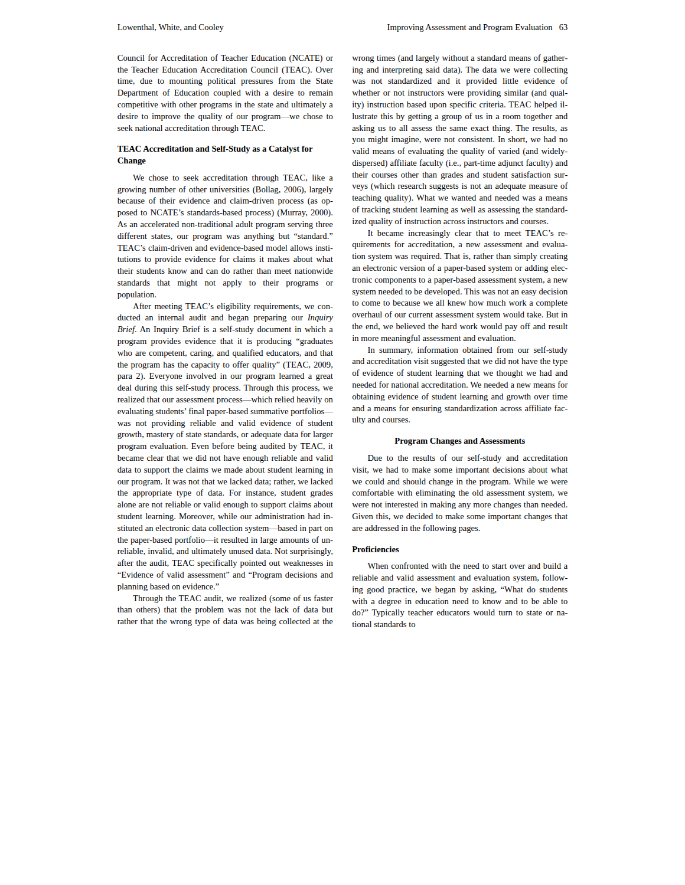Lowenthal, White, and Cooley
Improving Assessment and Program Evaluation 63
Council for Accreditation of Teacher Education (NCATE) or the Teacher Education Accreditation Council (TEAC). Over time, due to mounting political pressures from the State Department of Education coupled with a desire to remain competitive with other programs in the state and ultimately a desire to improve the quality of our program—we chose to seek national accreditation through TEAC.
TEAC Accreditation and Self-Study as a Catalyst for Change
We chose to seek accreditation through TEAC, like a growing number of other universities (Bollag, 2006), largely because of their evidence and claim-driven process (as opposed to NCATE’s standards-based process) (Murray, 2000). As an accelerated non-traditional adult program serving three different states, our program was anything but “standard.” TEAC’s claim-driven and evidence-based model allows institutions to provide evidence for claims it makes about what their students know and can do rather than meet nationwide standards that might not apply to their programs or population.
After meeting TEAC’s eligibility requirements, we conducted an internal audit and began preparing our Inquiry Brief. An Inquiry Brief is a self-study document in which a program provides evidence that it is producing “graduates who are competent, caring, and qualified educators, and that the program has the capacity to offer quality” (TEAC, 2009, para 2). Everyone involved in our program learned a great deal during this self-study process. Through this process, we realized that our assessment process—which relied heavily on evaluating students’ final paper-based summative portfolios—was not providing reliable and valid evidence of student growth, mastery of state standards, or adequate data for larger program evaluation. Even before being audited by TEAC, it became clear that we did not have enough reliable and valid data to support the claims we made about student learning in our program. It was not that we lacked data; rather, we lacked the appropriate type of data. For instance, student grades alone are not reliable or valid enough to support claims about student learning. Moreover, while our administration had instituted an electronic data collection system—based in part on the paper-based portfolio—it resulted in large amounts of unreliable, invalid, and ultimately unused data. Not surprisingly, after the audit, TEAC specifically pointed out weaknesses in “Evidence of valid assessment” and “Program decisions and planning based on evidence.”
Through the TEAC audit, we realized (some of us faster than others) that the problem was not the lack of data but rather that the wrong type of data was being collected at the wrong times (and largely without a standard means of gathering and interpreting said data). The data we were collecting was not standardized and it provided little evidence of whether or not instructors were providing similar (and quality) instruction based upon specific criteria. TEAC helped illustrate this by getting a group of us in a room together and asking us to all assess the same exact thing. The results, as you might imagine, were not consistent. In short, we had no valid means of evaluating the quality of varied (and widely-dispersed) affiliate faculty (i.e., part-time adjunct faculty) and their courses other than grades and student satisfaction surveys (which research suggests is not an adequate measure of teaching quality). What we wanted and needed was a means of tracking student learning as well as assessing the standardized quality of instruction across instructors and courses.
It became increasingly clear that to meet TEAC’s requirements for accreditation, a new assessment and evaluation system was required. That is, rather than simply creating an electronic version of a paper-based system or adding electronic components to a paper-based assessment system, a new system needed to be developed. This was not an easy decision to come to because we all knew how much work a complete overhaul of our current assessment system would take. But in the end, we believed the hard work would pay off and result in more meaningful assessment and evaluation.
In summary, information obtained from our self-study and accreditation visit suggested that we did not have the type of evidence of student learning that we thought we had and needed for national accreditation. We needed a new means for obtaining evidence of student learning and growth over time and a means for ensuring standardization across affiliate faculty and courses.
Program Changes and Assessments
Due to the results of our self-study and accreditation visit, we had to make some important decisions about what we could and should change in the program. While we were comfortable with eliminating the old assessment system, we were not interested in making any more changes than needed. Given this, we decided to make some important changes that are addressed in the following pages.
Proficiencies
When confronted with the need to start over and build a reliable and valid assessment and evaluation system, following good practice, we began by asking, “What do students with a degree in education need to know and to be able to do?” Typically teacher educators would turn to state or national standards to